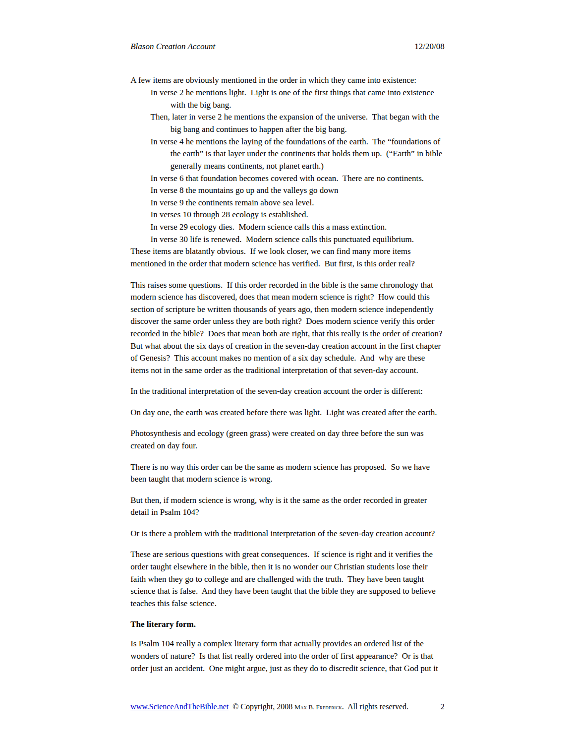Blason Creation Account
12/20/08
A few items are obviously mentioned in the order in which they came into existence:
In verse 2 he mentions light. Light is one of the first things that came into existence with the big bang.
Then, later in verse 2 he mentions the expansion of the universe. That began with the big bang and continues to happen after the big bang.
In verse 4 he mentions the laying of the foundations of the earth. The “foundations of the earth” is that layer under the continents that holds them up. (“Earth” in bible generally means continents, not planet earth.)
In verse 6 that foundation becomes covered with ocean. There are no continents.
In verse 8 the mountains go up and the valleys go down
In verse 9 the continents remain above sea level.
In verses 10 through 28 ecology is established.
In verse 29 ecology dies. Modern science calls this a mass extinction.
In verse 30 life is renewed. Modern science calls this punctuated equilibrium.
These items are blatantly obvious. If we look closer, we can find many more items mentioned in the order that modern science has verified. But first, is this order real?
This raises some questions. If this order recorded in the bible is the same chronology that modern science has discovered, does that mean modern science is right? How could this section of scripture be written thousands of years ago, then modern science independently discover the same order unless they are both right? Does modern science verify this order recorded in the bible? Does that mean both are right, that this really is the order of creation? But what about the six days of creation in the seven-day creation account in the first chapter of Genesis? This account makes no mention of a six day schedule. And why are these items not in the same order as the traditional interpretation of that seven-day account.
In the traditional interpretation of the seven-day creation account the order is different:
On day one, the earth was created before there was light. Light was created after the earth.
Photosynthesis and ecology (green grass) were created on day three before the sun was created on day four.
There is no way this order can be the same as modern science has proposed. So we have been taught that modern science is wrong.
But then, if modern science is wrong, why is it the same as the order recorded in greater detail in Psalm 104?
Or is there a problem with the traditional interpretation of the seven-day creation account?
These are serious questions with great consequences. If science is right and it verifies the order taught elsewhere in the bible, then it is no wonder our Christian students lose their faith when they go to college and are challenged with the truth. They have been taught science that is false. And they have been taught that the bible they are supposed to believe teaches this false science.
The literary form.
Is Psalm 104 really a complex literary form that actually provides an ordered list of the wonders of nature? Is that list really ordered into the order of first appearance? Or is that order just an accident. One might argue, just as they do to discredit science, that God put it
www.ScienceAndTheBible.net © Copyright, 2008 Max B. Frederick. All rights reserved.
2